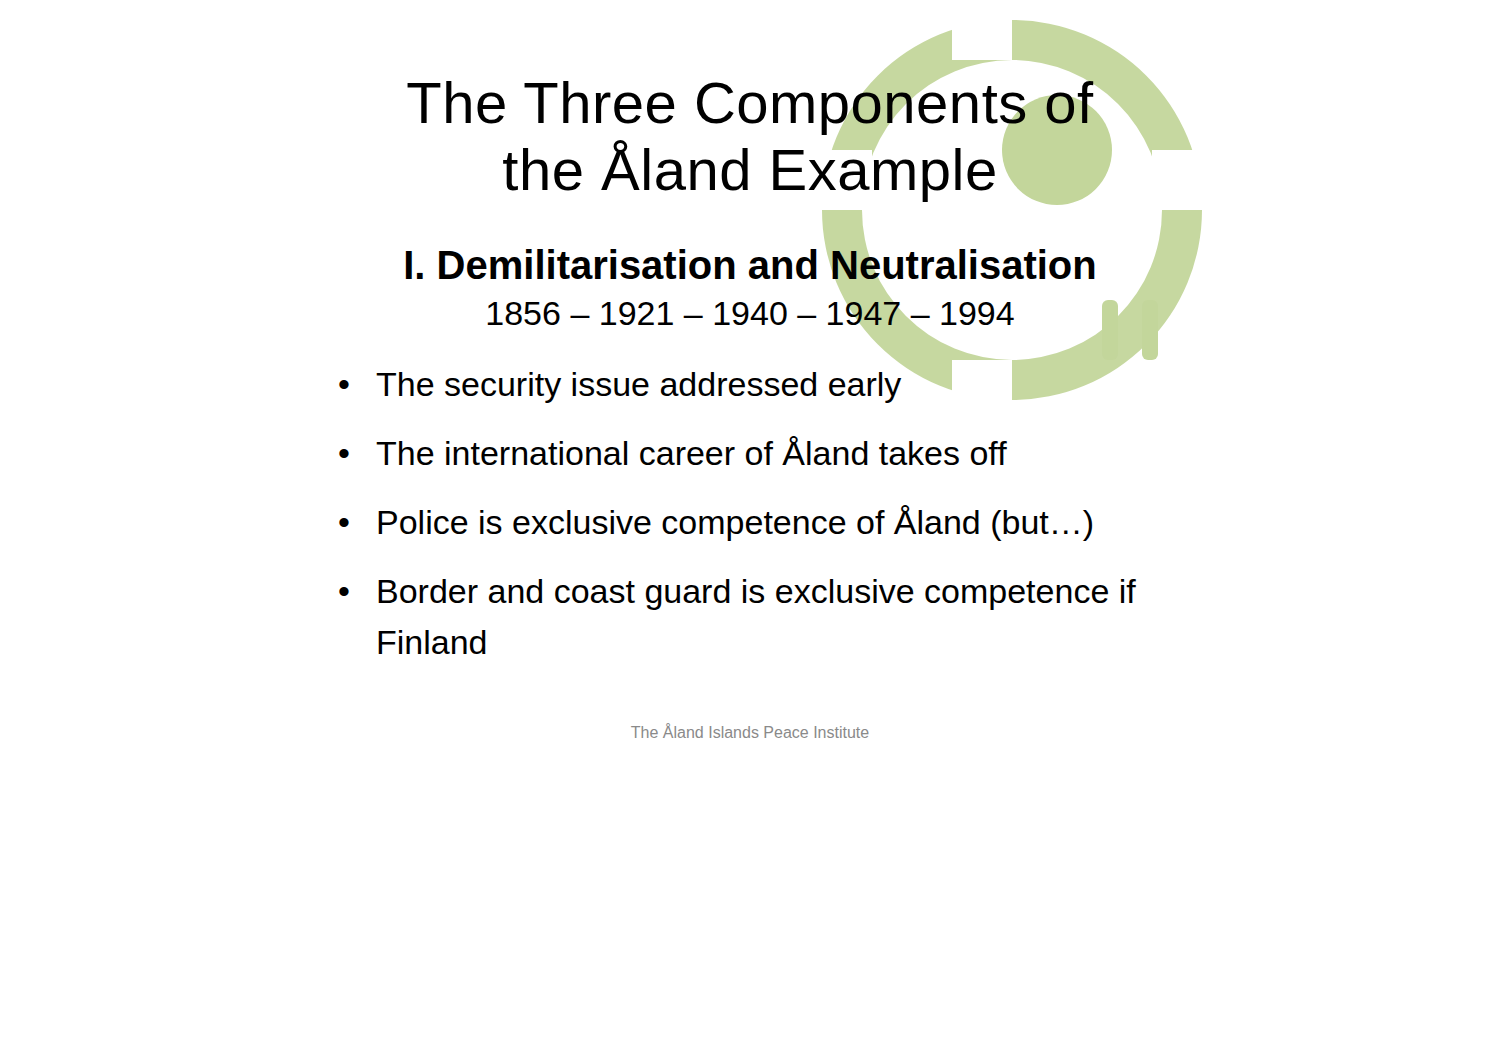The Three Components of
the Åland Example
I. Demilitarisation and Neutralisation
1856 – 1921 – 1940 – 1947 – 1994
The security issue addressed early
The international career of Åland takes off
Police is exclusive competence of Åland (but…)
Border and coast guard is exclusive competence if Finland
The Åland Islands Peace Institute